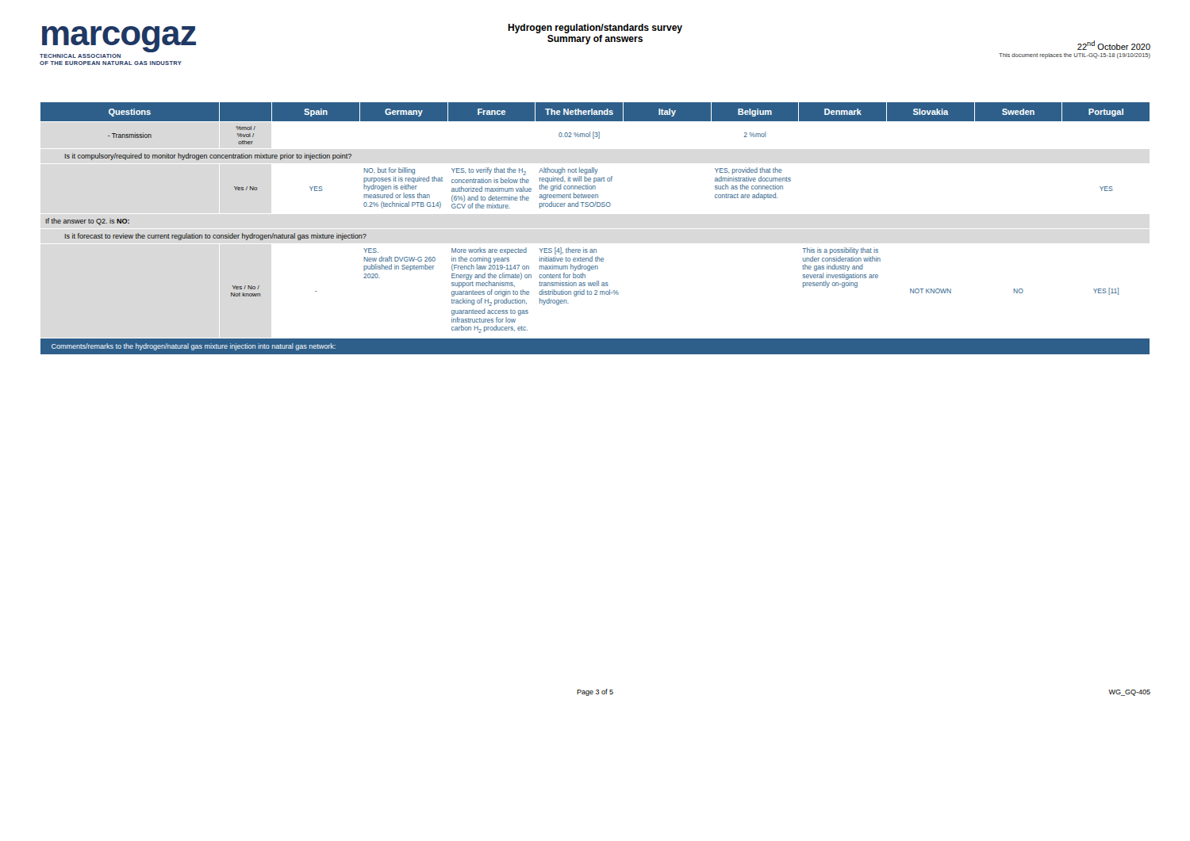marcogaz
TECHNICAL ASSOCIATION
OF THE EUROPEAN NATURAL GAS INDUSTRY
Hydrogen regulation/standards survey
Summary of answers
22nd October 2020
This document replaces the UTIL-GQ-15-18 (19/10/2015)
| Questions | | Spain | Germany | France | The Netherlands | Italy | Belgium | Denmark | Slovakia | Sweden | Portugal |
| --- | --- | --- | --- | --- | --- | --- | --- | --- | --- | --- | --- |
| - Transmission | %mol / %vol / other | | | | 0.02 %mol [3] | | 2 %mol | | | | |
| Is it compulsory/required to monitor hydrogen concentration mixture prior to injection point? |
| | Yes / No | YES | NO, but for billing purposes it is required that hydrogen is either measured or less than 0.2% (technical PTB G14) | YES, to verify that the H 2 concentration is below the authorized maximum value (6%) and to determine the GCV of the mixture. | Although not legally required, it will be part of the grid connection agreement between producer and TSO/DSO | | YES, provided that the administrative documents such as the connection contract are adapted. | | | | YES |
| If the answer to Q2. is NO: |
| Is it forecast to review the current regulation to consider hydrogen/natural gas mixture injection? |
| | Yes / No / Not known | - | YES. New draft DVGW-G 260 published in September 2020. | More works are expected in the coming years (French law 2019-1147 on Energy and the climate) on support mechanisms, guarantees of origin to the tracking of H 2 production, guaranteed access to gas infrastructures for low carbon H 2 producers, etc. | YES [4], there is an initiative to extend the maximum hydrogen content for both transmission as well as distribution grid to 2 mol-% hydrogen. | | | This is a possibility that is under consideration within the gas industry and several investigations are presently on-going | NOT KNOWN | NO | YES [11] |
| Comments/remarks to the hydrogen/natural gas mixture injection into natural gas network: |
Page 3 of 5
WG_GQ-405